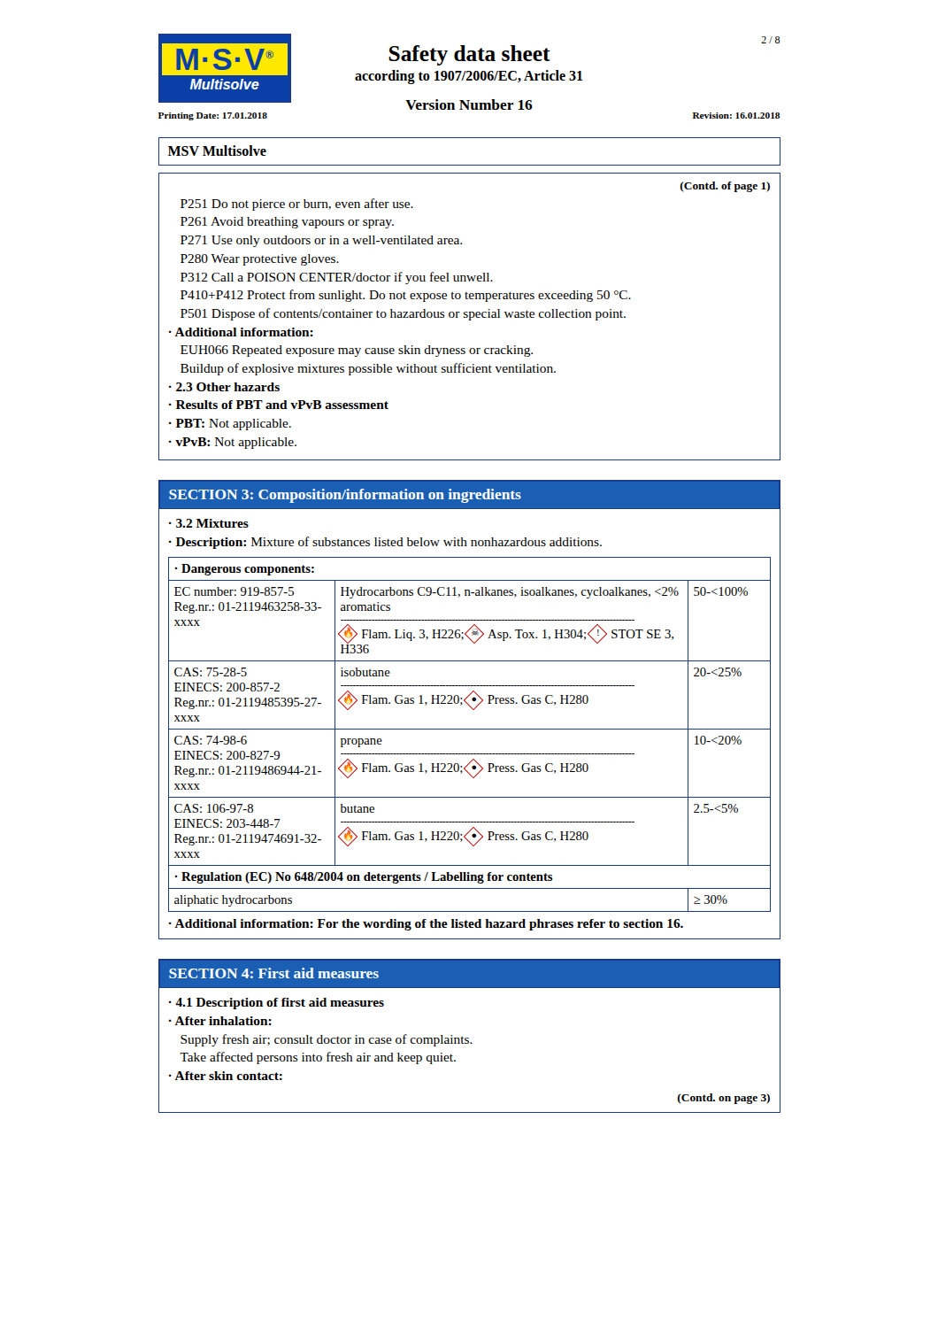M·S·V®
Multisolve
2 / 8
Safety data sheet
according to 1907/2006/EC, Article 31
Version Number 16
Printing Date: 17.01.2018
Revision: 16.01.2018
MSV Multisolve
(Contd. of page 1)
P251 Do not pierce or burn, even after use.
P261 Avoid breathing vapours or spray.
P271 Use only outdoors or in a well-ventilated area.
P280 Wear protective gloves.
P312 Call a POISON CENTER/doctor if you feel unwell.
P410+P412 Protect from sunlight. Do not expose to temperatures exceeding 50 °C.
P501 Dispose of contents/container to hazardous or special waste collection point.
· Additional information:
EUH066 Repeated exposure may cause skin dryness or cracking.
Buildup of explosive mixtures possible without sufficient ventilation.
· 2.3 Other hazards
· Results of PBT and vPvB assessment
· PBT: Not applicable.
· vPvB: Not applicable.
SECTION 3: Composition/information on ingredients
· 3.2 Mixtures
· Description: Mixture of substances listed below with nonhazardous additions.
| · Dangerous components: |
| EC number: 919-857-5 Reg.nr.: 01-2119463258-33-xxxx | Hydrocarbons C9-C11, n-alkanes, isoalkanes, cycloalkanes, <2% aromatics ----------------------------------------------------------------------------------------------- 🔥 Flam. Liq. 3, H226; ☠ Asp. Tox. 1, H304; ! STOT SE 3, H336 | 50-<100% |
| CAS: 75-28-5 EINECS: 200-857-2 Reg.nr.: 01-2119485395-27-xxxx | isobutane ----------------------------------------------------------------------------------------------- 🔥 Flam. Gas 1, H220; ● Press. Gas C, H280 | 20-<25% |
| CAS: 74-98-6 EINECS: 200-827-9 Reg.nr.: 01-2119486944-21-xxxx | propane ----------------------------------------------------------------------------------------------- 🔥 Flam. Gas 1, H220; ● Press. Gas C, H280 | 10-<20% |
| CAS: 106-97-8 EINECS: 203-448-7 Reg.nr.: 01-2119474691-32-xxxx | butane ----------------------------------------------------------------------------------------------- 🔥 Flam. Gas 1, H220; ● Press. Gas C, H280 | 2.5-<5% |
| · Regulation (EC) No 648/2004 on detergents / Labelling for contents |
| aliphatic hydrocarbons | ≥ 30% |
· Additional information: For the wording of the listed hazard phrases refer to section 16.
SECTION 4: First aid measures
· 4.1 Description of first aid measures
· After inhalation:
Supply fresh air; consult doctor in case of complaints.
Take affected persons into fresh air and keep quiet.
· After skin contact:
(Contd. on page 3)